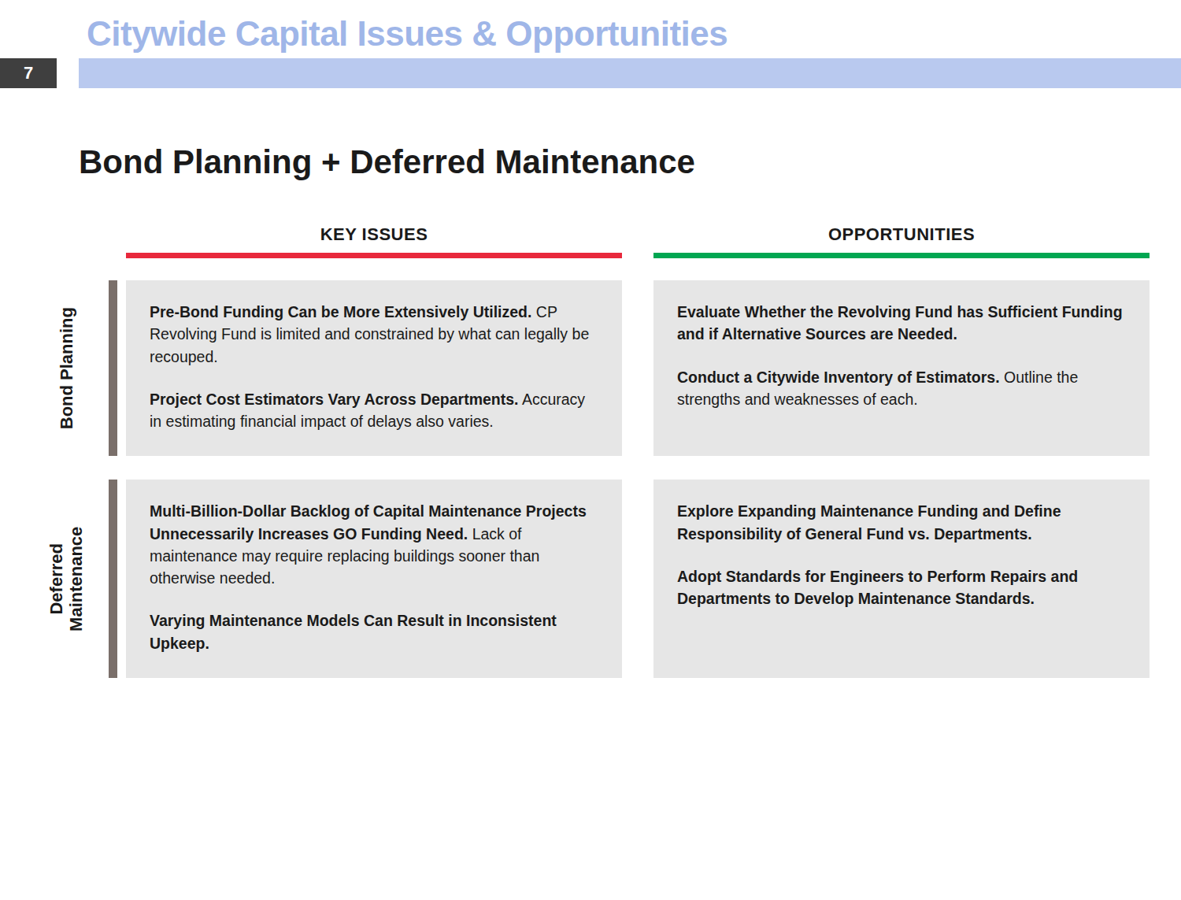Citywide Capital Issues & Opportunities
7
Bond Planning + Deferred Maintenance
KEY ISSUES
OPPORTUNITIES
Bond Planning
Pre-Bond Funding Can be More Extensively Utilized. CP Revolving Fund is limited and constrained by what can legally be recouped.
Project Cost Estimators Vary Across Departments. Accuracy in estimating financial impact of delays also varies.
Evaluate Whether the Revolving Fund has Sufficient Funding and if Alternative Sources are Needed.
Conduct a Citywide Inventory of Estimators. Outline the strengths and weaknesses of each.
Deferred
Maintenance
Multi-Billion-Dollar Backlog of Capital Maintenance Projects Unnecessarily Increases GO Funding Need. Lack of maintenance may require replacing buildings sooner than otherwise needed.
Varying Maintenance Models Can Result in Inconsistent Upkeep.
Explore Expanding Maintenance Funding and Define Responsibility of General Fund vs. Departments.
Adopt Standards for Engineers to Perform Repairs and Departments to Develop Maintenance Standards.